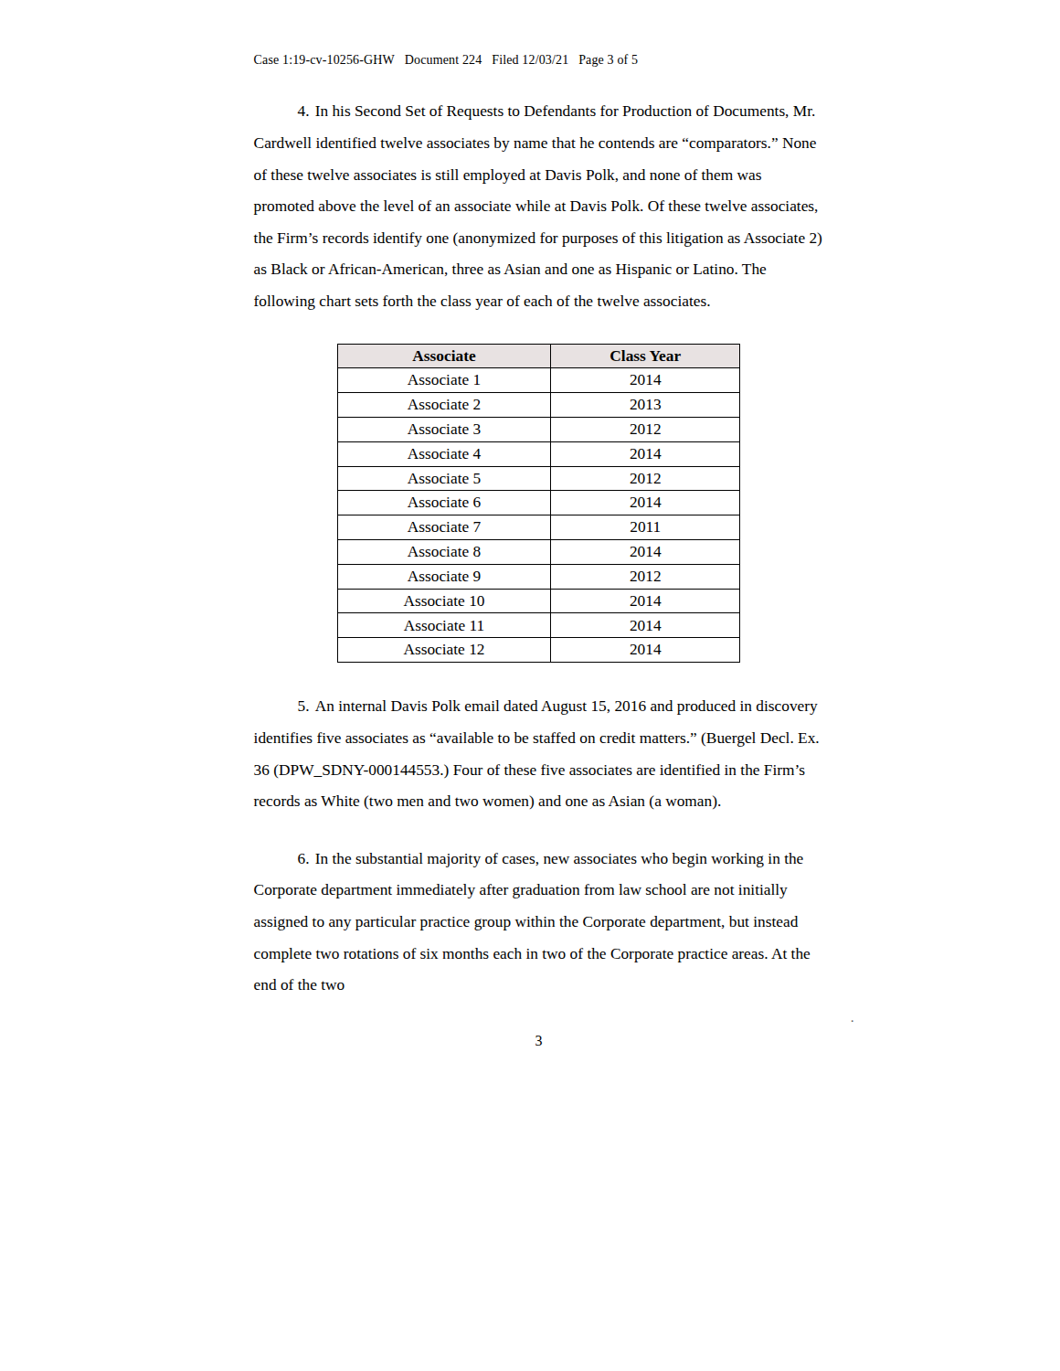Case 1:19-cv-10256-GHW Document 224 Filed 12/03/21 Page 3 of 5
4. In his Second Set of Requests to Defendants for Production of Documents, Mr. Cardwell identified twelve associates by name that he contends are “comparators.” None of these twelve associates is still employed at Davis Polk, and none of them was promoted above the level of an associate while at Davis Polk. Of these twelve associates, the Firm’s records identify one (anonymized for purposes of this litigation as Associate 2) as Black or African-American, three as Asian and one as Hispanic or Latino. The following chart sets forth the class year of each of the twelve associates.
| Associate | Class Year |
| --- | --- |
| Associate 1 | 2014 |
| Associate 2 | 2013 |
| Associate 3 | 2012 |
| Associate 4 | 2014 |
| Associate 5 | 2012 |
| Associate 6 | 2014 |
| Associate 7 | 2011 |
| Associate 8 | 2014 |
| Associate 9 | 2012 |
| Associate 10 | 2014 |
| Associate 11 | 2014 |
| Associate 12 | 2014 |
5. An internal Davis Polk email dated August 15, 2016 and produced in discovery identifies five associates as “available to be staffed on credit matters.” (Buergel Decl. Ex. 36 (DPW_SDNY-000144553.) Four of these five associates are identified in the Firm’s records as White (two men and two women) and one as Asian (a woman).
6. In the substantial majority of cases, new associates who begin working in the Corporate department immediately after graduation from law school are not initially assigned to any particular practice group within the Corporate department, but instead complete two rotations of six months each in two of the Corporate practice areas. At the end of the two
3
·